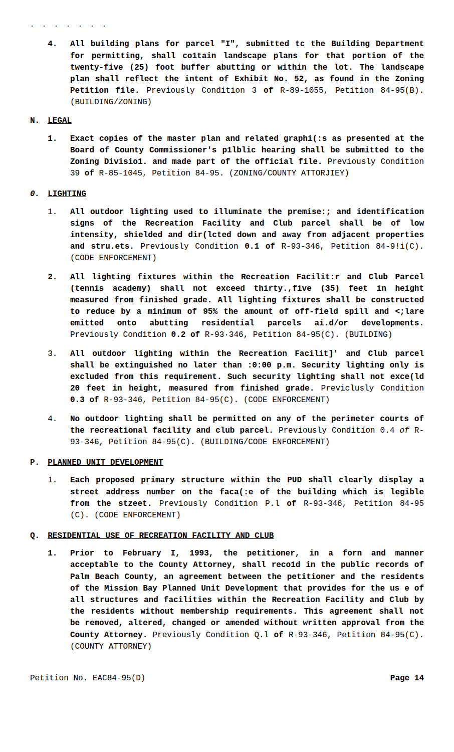. . . . . . .
4.
All building plans for parcel "I", submitted tc the Building Department for permitting, shall co1tain landscape plans for that portion of the twenty-five (25) foot buffer abutting or within the lot. The landscape plan shall reflect the intent of Exhibit No. 52, as found in the Zoning Petition file. Previously Condition 3 of R-89-1055, Petition 84-95(B). (BUILDING/ZONING)
N.
LEGAL
1.
Exact copies of the master plan and related graphi(:s as presented at the Board of County Commissioner's p1lblic hearing shall be submitted to the Zoning Divisio1. and made part of the official file. Previously Condition 39 of R-85-1045, Petition 84-95. (ZONING/COUNTY ATTORJIEY)
0.
LIGHTING
1.
All outdoor lighting used to illuminate the premise:; and identification signs of the Recreation Facility and Club parcel shall be of low intensity, shielded and dir(lcted down and away from adjacent properties and stru.ets. Previously Condition 0.1 of R-93-346, Petition 84-9!i(C). (CODE ENFORCEMENT)
2.
All lighting fixtures within the Recreation Facilit:r and Club Parcel (tennis academy) shall not exceed thirty.,five (35) feet in height measured from finished grade. All lighting fixtures shall be constructed to reduce by a minimum of 95% the amount of off-field spill and <;lare emitted onto abutting residential parcels ai.d/or developments. Previously Condition 0.2 of R-93·346, Petition 84-95(C). (BUILDING)
3.
All outdoor lighting within the Recreation Facilit]' and Club parcel shall be extinguished no later than :0:00 p.m. Security lighting only is excluded from this requirement. Such security lighting shall not exce(ld 20 feet in height, measured from finished grade. Previclusly Condition 0.3 of R-93-346, Petition 84-95(C). (CODE ENFORCEMENT)
4.
No outdoor lighting shall be permitted on any of the perimeter courts of the recreational facility and club parcel. Previously Condition 0.4 of R-93-346, Petition 84-95(C). (BUILDING/CODE ENFORCEMENT)
P.
PLANNED UNIT DEVELOPMENT
1.
Each proposed primary structure within the PUD shall clearly display a street address number on the faca(:e of the building which is legible from the stzeet. Previously Condition P.l of R-93-346, Petition 84-95 (C). (CODE ENFORCEMENT)
Q.
RESIDENTIAL USE OF RECREATION FACILITY AND CLUB
1.
Prior to February I, 1993, the petitioner, in a forn and manner acceptable to the County Attorney, shall reco1d in the public records of Palm Beach County, an agreement between the petitioner and the residents of the Mission Bay Planned Unit Development that provides for the us e of all structures and facilities within the Recreation Facility and Club by the residents without membership requirements. This agreement shall not be removed, altered, changed or amended without written approval from the County Attorney. Previously Condition Q.l of R-93-346, Petition 84-95(C). (COUNTY ATTORNEY)
Petition No. EAC84-95(D)
Page 14